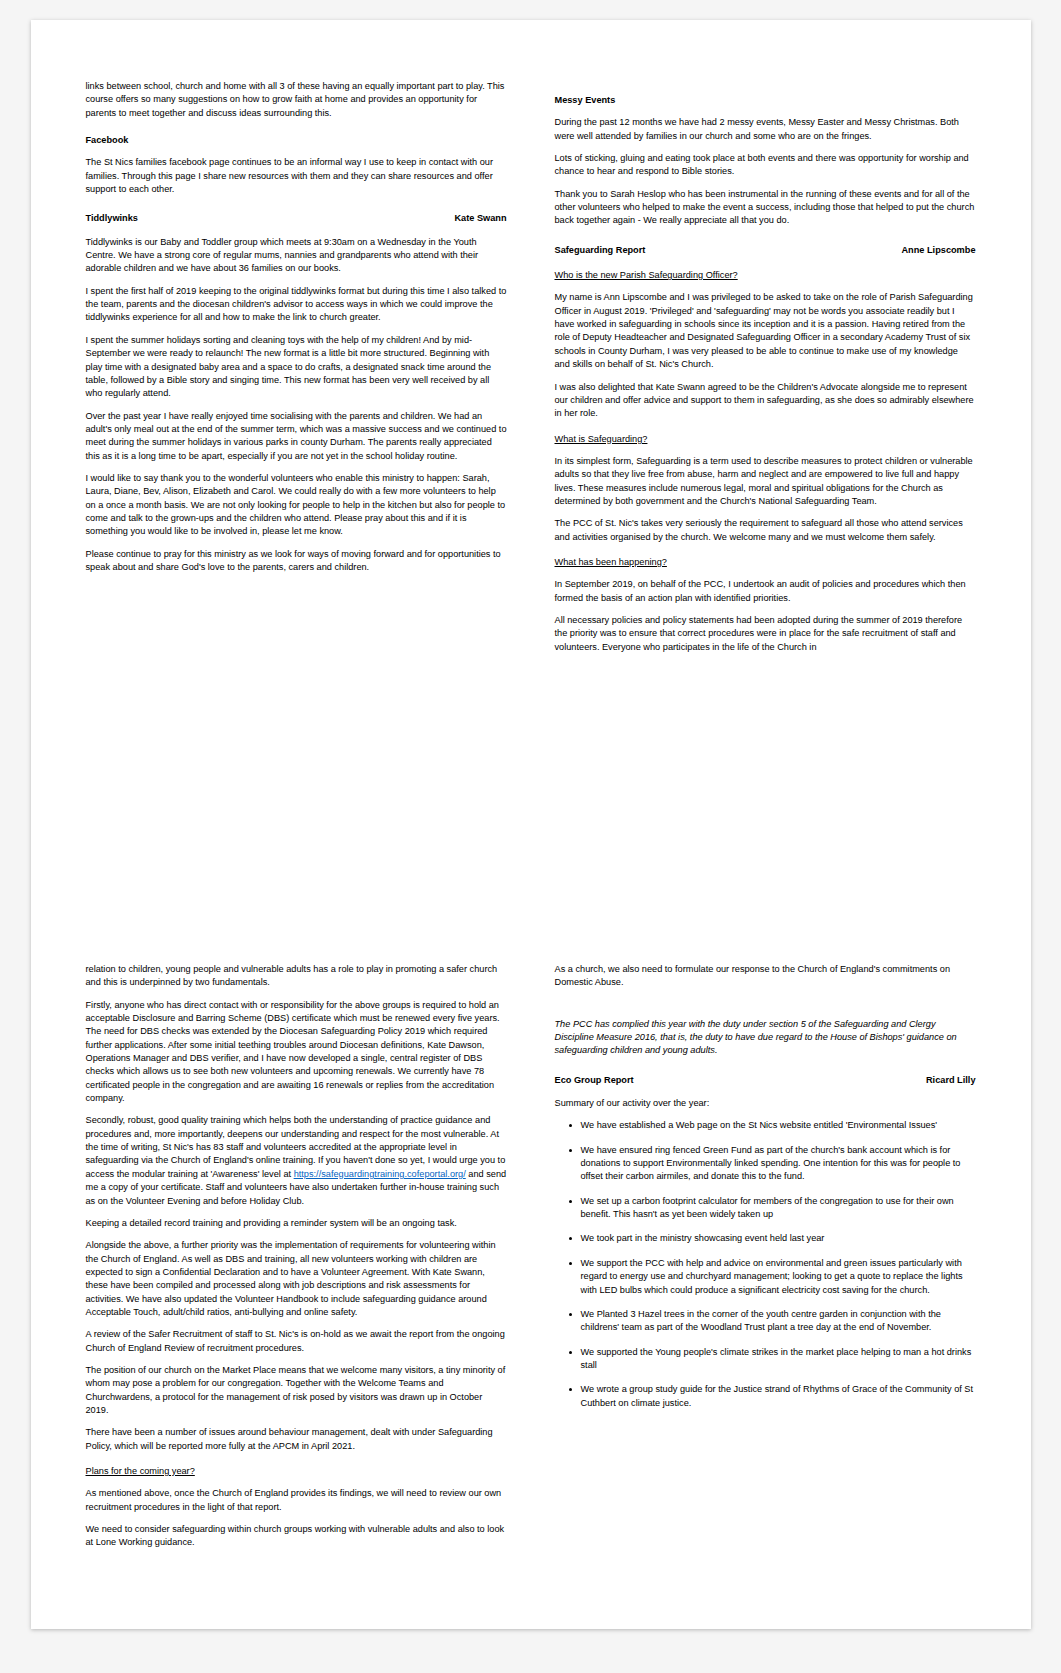links between school, church and home with all 3 of these having an equally important part to play. This course offers so many suggestions on how to grow faith at home and provides an opportunity for parents to meet together and discuss ideas surrounding this.
Facebook
The St Nics families facebook page continues to be an informal way I use to keep in contact with our families. Through this page I share new resources with them and they can share resources and offer support to each other.
Tiddlywinks Kate Swann
Tiddlywinks is our Baby and Toddler group which meets at 9:30am on a Wednesday in the Youth Centre. We have a strong core of regular mums, nannies and grandparents who attend with their adorable children and we have about 36 families on our books.
I spent the first half of 2019 keeping to the original tiddlywinks format but during this time I also talked to the team, parents and the diocesan children's advisor to access ways in which we could improve the tiddlywinks experience for all and how to make the link to church greater.
I spent the summer holidays sorting and cleaning toys with the help of my children! And by mid-September we were ready to relaunch! The new format is a little bit more structured. Beginning with play time with a designated baby area and a space to do crafts, a designated snack time around the table, followed by a Bible story and singing time. This new format has been very well received by all who regularly attend.
Over the past year I have really enjoyed time socialising with the parents and children. We had an adult's only meal out at the end of the summer term, which was a massive success and we continued to meet during the summer holidays in various parks in county Durham. The parents really appreciated this as it is a long time to be apart, especially if you are not yet in the school holiday routine.
I would like to say thank you to the wonderful volunteers who enable this ministry to happen: Sarah, Laura, Diane, Bev, Alison, Elizabeth and Carol. We could really do with a few more volunteers to help on a once a month basis. We are not only looking for people to help in the kitchen but also for people to come and talk to the grown-ups and the children who attend. Please pray about this and if it is something you would like to be involved in, please let me know.
Please continue to pray for this ministry as we look for ways of moving forward and for opportunities to speak about and share God's love to the parents, carers and children.
Messy Events
During the past 12 months we have had 2 messy events, Messy Easter and Messy Christmas. Both were well attended by families in our church and some who are on the fringes.
Lots of sticking, gluing and eating took place at both events and there was opportunity for worship and chance to hear and respond to Bible stories.
Thank you to Sarah Heslop who has been instrumental in the running of these events and for all of the other volunteers who helped to make the event a success, including those that helped to put the church back together again - We really appreciate all that you do.
Safeguarding Report Anne Lipscombe
Who is the new Parish Safeguarding Officer?
My name is Ann Lipscombe and I was privileged to be asked to take on the role of Parish Safeguarding Officer in August 2019. 'Privileged' and 'safeguarding' may not be words you associate readily but I have worked in safeguarding in schools since its inception and it is a passion. Having retired from the role of Deputy Headteacher and Designated Safeguarding Officer in a secondary Academy Trust of six schools in County Durham, I was very pleased to be able to continue to make use of my knowledge and skills on behalf of St. Nic's Church.
I was also delighted that Kate Swann agreed to be the Children's Advocate alongside me to represent our children and offer advice and support to them in safeguarding, as she does so admirably elsewhere in her role.
What is Safeguarding?
In its simplest form, Safeguarding is a term used to describe measures to protect children or vulnerable adults so that they live free from abuse, harm and neglect and are empowered to live full and happy lives. These measures include numerous legal, moral and spiritual obligations for the Church as determined by both government and the Church's National Safeguarding Team.
The PCC of St. Nic's takes very seriously the requirement to safeguard all those who attend services and activities organised by the church. We welcome many and we must welcome them safely.
What has been happening?
In September 2019, on behalf of the PCC, I undertook an audit of policies and procedures which then formed the basis of an action plan with identified priorities.
All necessary policies and policy statements had been adopted during the summer of 2019 therefore the priority was to ensure that correct procedures were in place for the safe recruitment of staff and volunteers. Everyone who participates in the life of the Church in
relation to children, young people and vulnerable adults has a role to play in promoting a safer church and this is underpinned by two fundamentals.
Firstly, anyone who has direct contact with or responsibility for the above groups is required to hold an acceptable Disclosure and Barring Scheme (DBS) certificate which must be renewed every five years. The need for DBS checks was extended by the Diocesan Safeguarding Policy 2019 which required further applications. After some initial teething troubles around Diocesan definitions, Kate Dawson, Operations Manager and DBS verifier, and I have now developed a single, central register of DBS checks which allows us to see both new volunteers and upcoming renewals. We currently have 78 certificated people in the congregation and are awaiting 16 renewals or replies from the accreditation company.
Secondly, robust, good quality training which helps both the understanding of practice guidance and procedures and, more importantly, deepens our understanding and respect for the most vulnerable. At the time of writing, St Nic's has 83 staff and volunteers accredited at the appropriate level in safeguarding via the Church of England's online training. If you haven't done so yet, I would urge you to access the modular training at 'Awareness' level at https://safeguardingtraining.cofeportal.org/ and send me a copy of your certificate. Staff and volunteers have also undertaken further in-house training such as on the Volunteer Evening and before Holiday Club.
Keeping a detailed record training and providing a reminder system will be an ongoing task.
Alongside the above, a further priority was the implementation of requirements for volunteering within the Church of England. As well as DBS and training, all new volunteers working with children are expected to sign a Confidential Declaration and to have a Volunteer Agreement. With Kate Swann, these have been compiled and processed along with job descriptions and risk assessments for activities. We have also updated the Volunteer Handbook to include safeguarding guidance around Acceptable Touch, adult/child ratios, anti-bullying and online safety.
A review of the Safer Recruitment of staff to St. Nic's is on-hold as we await the report from the ongoing Church of England Review of recruitment procedures.
The position of our church on the Market Place means that we welcome many visitors, a tiny minority of whom may pose a problem for our congregation. Together with the Welcome Teams and Churchwardens, a protocol for the management of risk posed by visitors was drawn up in October 2019.
There have been a number of issues around behaviour management, dealt with under Safeguarding Policy, which will be reported more fully at the APCM in April 2021.
Plans for the coming year?
As mentioned above, once the Church of England provides its findings, we will need to review our own recruitment procedures in the light of that report.
We need to consider safeguarding within church groups working with vulnerable adults and also to look at Lone Working guidance.
As a church, we also need to formulate our response to the Church of England's commitments on Domestic Abuse.
The PCC has complied this year with the duty under section 5 of the Safeguarding and Clergy Discipline Measure 2016, that is, the duty to have due regard to the House of Bishops' guidance on safeguarding children and young adults.
Eco Group Report Ricard Lilly
Summary of our activity over the year:
We have established a Web page on the St Nics website entitled 'Environmental Issues'
We have ensured ring fenced Green Fund as part of the church's bank account which is for donations to support Environmentally linked spending. One intention for this was for people to offset their carbon airmiles, and donate this to the fund.
We set up a carbon footprint calculator for members of the congregation to use for their own benefit. This hasn't as yet been widely taken up
We took part in the ministry showcasing event held last year
We support the PCC with help and advice on environmental and green issues particularly with regard to energy use and churchyard management; looking to get a quote to replace the lights with LED bulbs which could produce a significant electricity cost saving for the church.
We Planted 3 Hazel trees in the corner of the youth centre garden in conjunction with the childrens' team as part of the Woodland Trust plant a tree day at the end of November.
We supported the Young people's climate strikes in the market place helping to man a hot drinks stall
We wrote a group study guide for the Justice strand of Rhythms of Grace of the Community of St Cuthbert on climate justice.